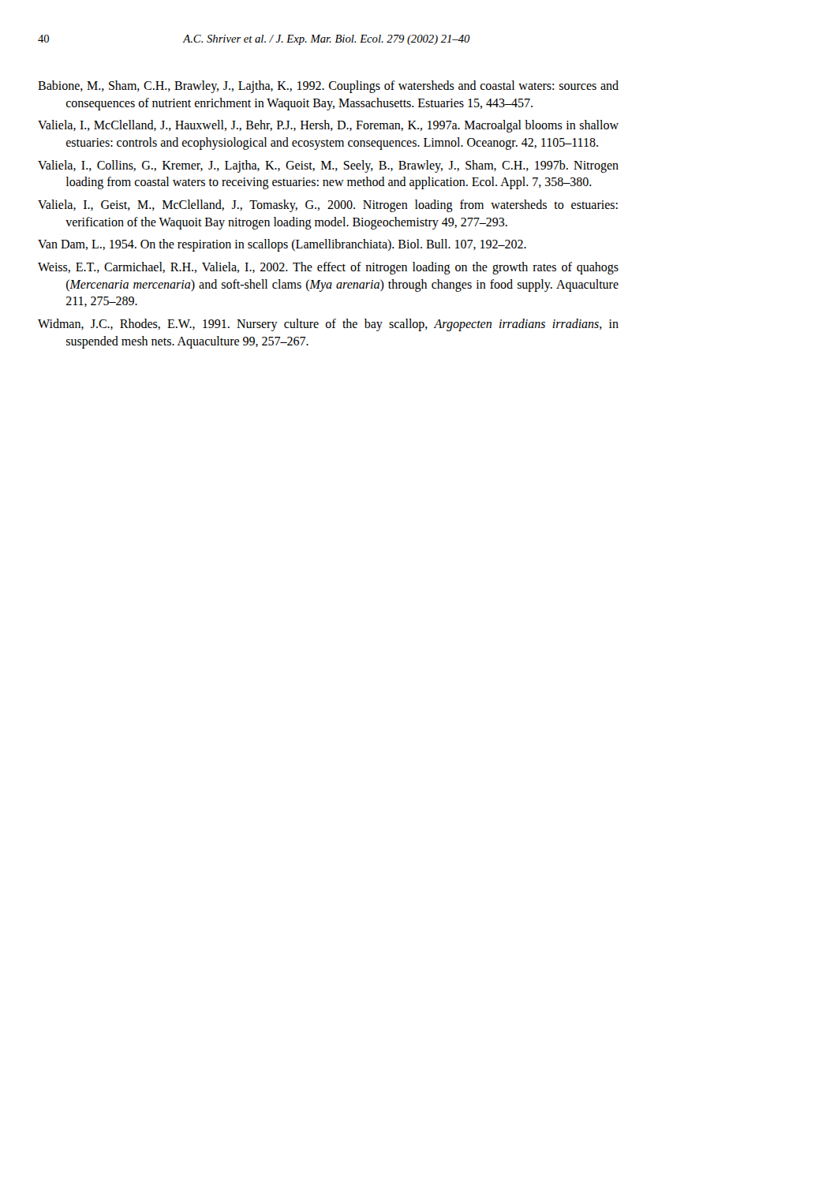40 A.C. Shriver et al. / J. Exp. Mar. Biol. Ecol. 279 (2002) 21–40
Babione, M., Sham, C.H., Brawley, J., Lajtha, K., 1992. Couplings of watersheds and coastal waters: sources and consequences of nutrient enrichment in Waquoit Bay, Massachusetts. Estuaries 15, 443–457.
Valiela, I., McClelland, J., Hauxwell, J., Behr, P.J., Hersh, D., Foreman, K., 1997a. Macroalgal blooms in shallow estuaries: controls and ecophysiological and ecosystem consequences. Limnol. Oceanogr. 42, 1105–1118.
Valiela, I., Collins, G., Kremer, J., Lajtha, K., Geist, M., Seely, B., Brawley, J., Sham, C.H., 1997b. Nitrogen loading from coastal waters to receiving estuaries: new method and application. Ecol. Appl. 7, 358–380.
Valiela, I., Geist, M., McClelland, J., Tomasky, G., 2000. Nitrogen loading from watersheds to estuaries: verification of the Waquoit Bay nitrogen loading model. Biogeochemistry 49, 277–293.
Van Dam, L., 1954. On the respiration in scallops (Lamellibranchiata). Biol. Bull. 107, 192–202.
Weiss, E.T., Carmichael, R.H., Valiela, I., 2002. The effect of nitrogen loading on the growth rates of quahogs (Mercenaria mercenaria) and soft-shell clams (Mya arenaria) through changes in food supply. Aquaculture 211, 275–289.
Widman, J.C., Rhodes, E.W., 1991. Nursery culture of the bay scallop, Argopecten irradians irradians, in suspended mesh nets. Aquaculture 99, 257–267.